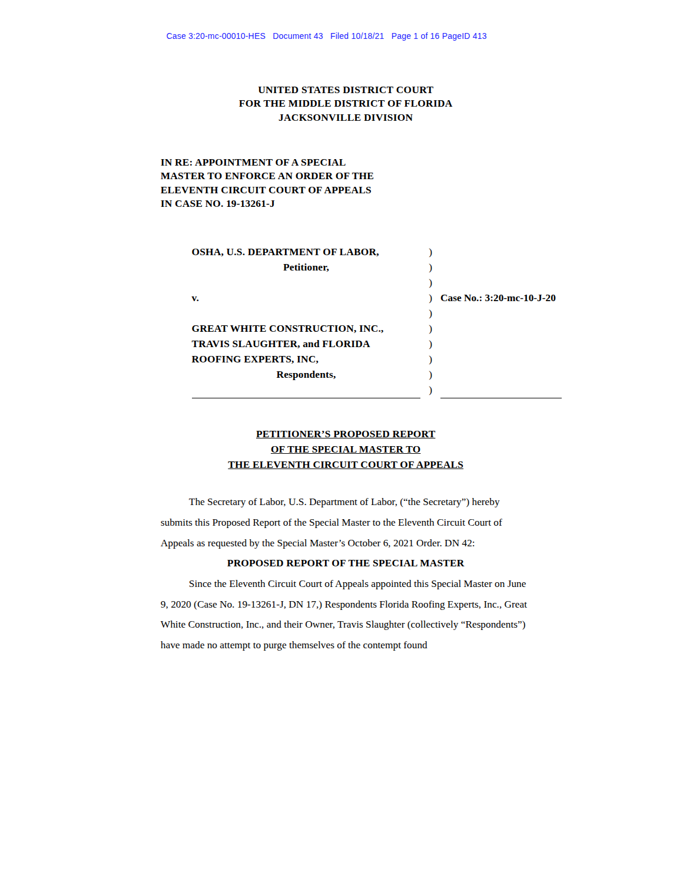Case 3:20-mc-00010-HES Document 43 Filed 10/18/21 Page 1 of 16 PageID 413
UNITED STATES DISTRICT COURT
FOR THE MIDDLE DISTRICT OF FLORIDA
JACKSONVILLE DIVISION
IN RE: APPOINTMENT OF A SPECIAL
MASTER TO ENFORCE AN ORDER OF THE
ELEVENTH CIRCUIT COURT OF APPEALS
IN CASE NO. 19-13261-J
| OSHA, U.S. DEPARTMENT OF LABOR, | ) | |
| Petitioner, | ) | |
| | ) | |
| v. | ) | Case No.: 3:20-mc-10-J-20 |
| | ) | |
| GREAT WHITE CONSTRUCTION, INC., | ) | |
| TRAVIS SLAUGHTER, and FLORIDA | ) | |
| ROOFING EXPERTS, INC, | ) | |
| Respondents, | ) | |
| | ) | |
PETITIONER’S PROPOSED REPORT
OF THE SPECIAL MASTER TO
THE ELEVENTH CIRCUIT COURT OF APPEALS
The Secretary of Labor, U.S. Department of Labor, (“the Secretary”) hereby submits this Proposed Report of the Special Master to the Eleventh Circuit Court of Appeals as requested by the Special Master’s October 6, 2021 Order. DN 42:
PROPOSED REPORT OF THE SPECIAL MASTER
Since the Eleventh Circuit Court of Appeals appointed this Special Master on June 9, 2020 (Case No. 19-13261-J, DN 17,) Respondents Florida Roofing Experts, Inc., Great White Construction, Inc., and their Owner, Travis Slaughter (collectively “Respondents”) have made no attempt to purge themselves of the contempt found